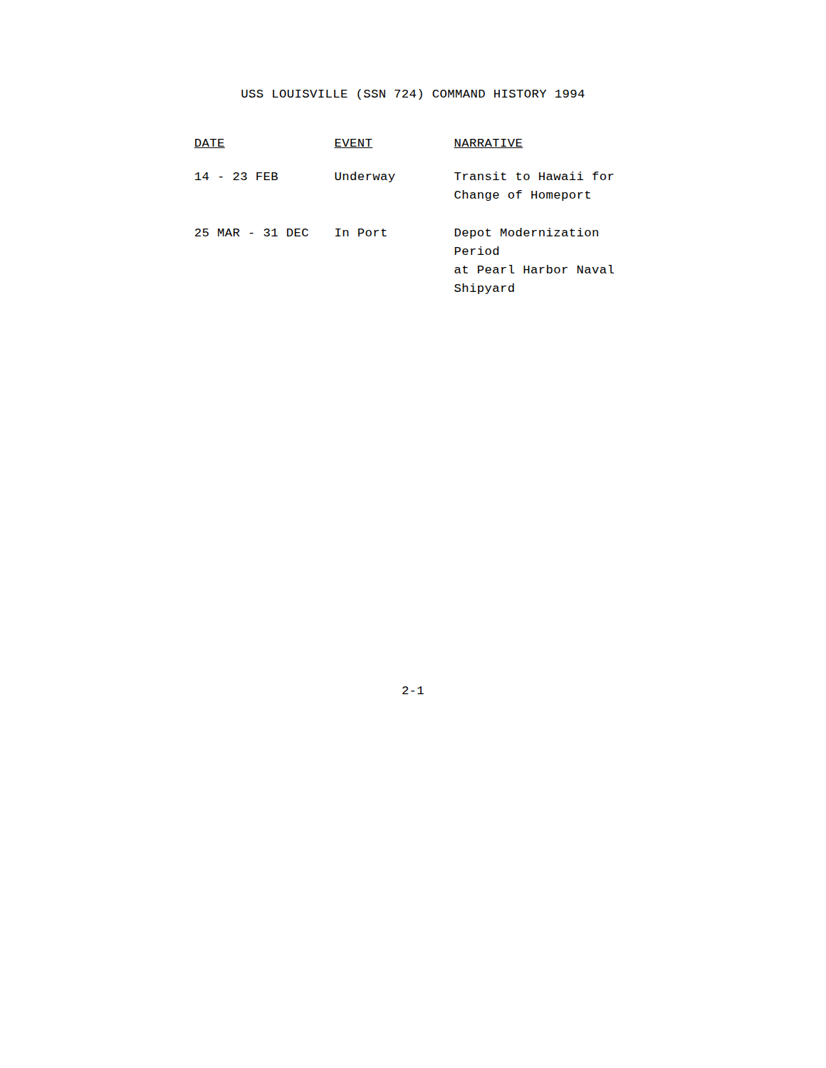USS LOUISVILLE (SSN 724) COMMAND HISTORY 1994
| DATE | EVENT | NARRATIVE |
| --- | --- | --- |
| 14 - 23 FEB | Underway | Transit to Hawaii for Change of Homeport |
| 25 MAR - 31 DEC | In Port | Depot Modernization Period at Pearl Harbor Naval Shipyard |
2-1